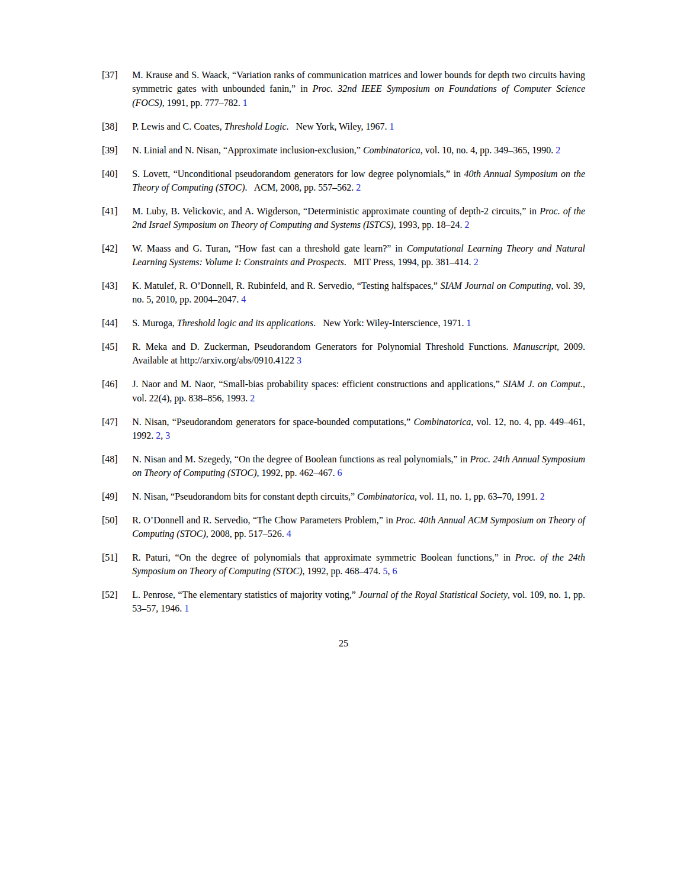[37] M. Krause and S. Waack, “Variation ranks of communication matrices and lower bounds for depth two circuits having symmetric gates with unbounded fanin,” in Proc. 32nd IEEE Symposium on Foundations of Computer Science (FOCS), 1991, pp. 777–782. 1
[38] P. Lewis and C. Coates, Threshold Logic. New York, Wiley, 1967. 1
[39] N. Linial and N. Nisan, “Approximate inclusion-exclusion,” Combinatorica, vol. 10, no. 4, pp. 349–365, 1990. 2
[40] S. Lovett, “Unconditional pseudorandom generators for low degree polynomials,” in 40th Annual Symposium on the Theory of Computing (STOC). ACM, 2008, pp. 557–562. 2
[41] M. Luby, B. Velickovic, and A. Wigderson, “Deterministic approximate counting of depth-2 circuits,” in Proc. of the 2nd Israel Symposium on Theory of Computing and Systems (ISTCS), 1993, pp. 18–24. 2
[42] W. Maass and G. Turan, “How fast can a threshold gate learn?” in Computational Learning Theory and Natural Learning Systems: Volume I: Constraints and Prospects. MIT Press, 1994, pp. 381–414. 2
[43] K. Matulef, R. O’Donnell, R. Rubinfeld, and R. Servedio, “Testing halfspaces,” SIAM Journal on Computing, vol. 39, no. 5, 2010, pp. 2004–2047. 4
[44] S. Muroga, Threshold logic and its applications. New York: Wiley-Interscience, 1971. 1
[45] R. Meka and D. Zuckerman, Pseudorandom Generators for Polynomial Threshold Functions. Manuscript, 2009. Available at http://arxiv.org/abs/0910.4122 3
[46] J. Naor and M. Naor, “Small-bias probability spaces: efficient constructions and applications,” SIAM J. on Comput., vol. 22(4), pp. 838–856, 1993. 2
[47] N. Nisan, “Pseudorandom generators for space-bounded computations,” Combinatorica, vol. 12, no. 4, pp. 449–461, 1992. 2, 3
[48] N. Nisan and M. Szegedy, “On the degree of Boolean functions as real polynomials,” in Proc. 24th Annual Symposium on Theory of Computing (STOC), 1992, pp. 462–467. 6
[49] N. Nisan, “Pseudorandom bits for constant depth circuits,” Combinatorica, vol. 11, no. 1, pp. 63–70, 1991. 2
[50] R. O’Donnell and R. Servedio, “The Chow Parameters Problem,” in Proc. 40th Annual ACM Symposium on Theory of Computing (STOC), 2008, pp. 517–526. 4
[51] R. Paturi, “On the degree of polynomials that approximate symmetric Boolean functions,” in Proc. of the 24th Symposium on Theory of Computing (STOC), 1992, pp. 468–474. 5, 6
[52] L. Penrose, “The elementary statistics of majority voting,” Journal of the Royal Statistical Society, vol. 109, no. 1, pp. 53–57, 1946. 1
25